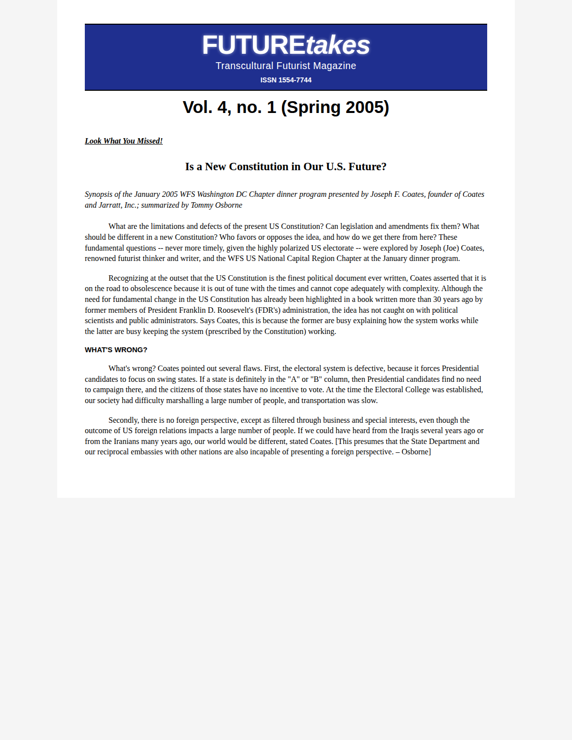FUTUREtakes
Transcultural Futurist Magazine
ISSN 1554-7744
Vol. 4, no. 1 (Spring 2005)
Look What You Missed!
Is a New Constitution in Our U.S. Future?
Synopsis of the January 2005 WFS Washington DC Chapter dinner program presented by Joseph F. Coates, founder of Coates and Jarratt, Inc.; summarized by Tommy Osborne
What are the limitations and defects of the present US Constitution? Can legislation and amendments fix them? What should be different in a new Constitution? Who favors or opposes the idea, and how do we get there from here? These fundamental questions -- never more timely, given the highly polarized US electorate -- were explored by Joseph (Joe) Coates, renowned futurist thinker and writer, and the WFS US National Capital Region Chapter at the January dinner program.
Recognizing at the outset that the US Constitution is the finest political document ever written, Coates asserted that it is on the road to obsolescence because it is out of tune with the times and cannot cope adequately with complexity. Although the need for fundamental change in the US Constitution has already been highlighted in a book written more than 30 years ago by former members of President Franklin D. Roosevelt's (FDR's) administration, the idea has not caught on with political scientists and public administrators. Says Coates, this is because the former are busy explaining how the system works while the latter are busy keeping the system (prescribed by the Constitution) working.
WHAT'S WRONG?
What's wrong? Coates pointed out several flaws. First, the electoral system is defective, because it forces Presidential candidates to focus on swing states. If a state is definitely in the "A" or "B" column, then Presidential candidates find no need to campaign there, and the citizens of those states have no incentive to vote. At the time the Electoral College was established, our society had difficulty marshalling a large number of people, and transportation was slow.
Secondly, there is no foreign perspective, except as filtered through business and special interests, even though the outcome of US foreign relations impacts a large number of people. If we could have heard from the Iraqis several years ago or from the Iranians many years ago, our world would be different, stated Coates. [This presumes that the State Department and our reciprocal embassies with other nations are also incapable of presenting a foreign perspective. – Osborne]